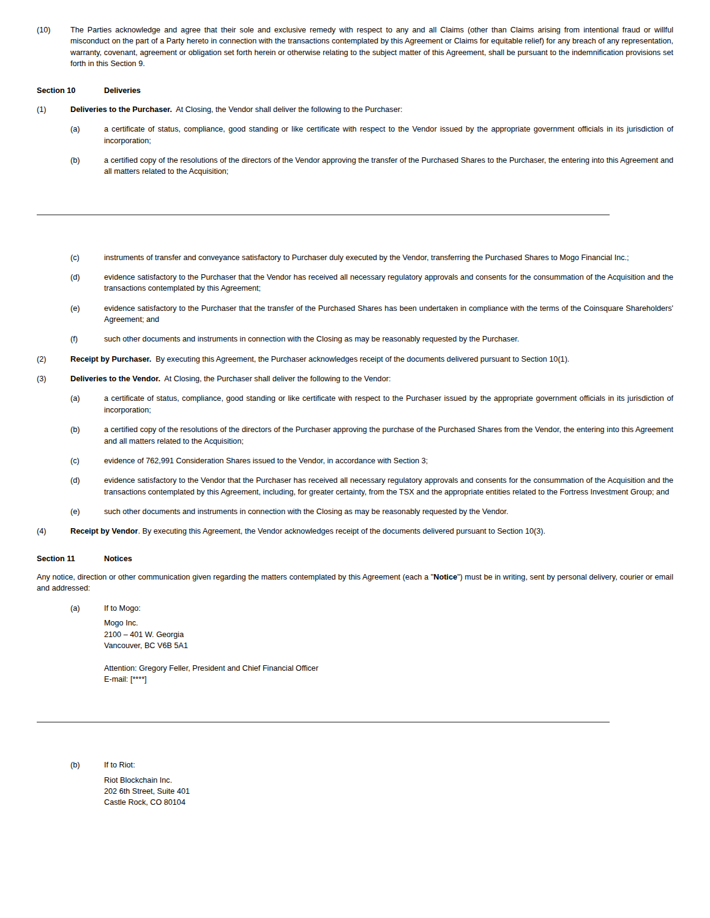(10)
The Parties acknowledge and agree that their sole and exclusive remedy with respect to any and all Claims (other than Claims arising from intentional fraud or willful misconduct on the part of a Party hereto in connection with the transactions contemplated by this Agreement or Claims for equitable relief) for any breach of any representation, warranty, covenant, agreement or obligation set forth herein or otherwise relating to the subject matter of this Agreement, shall be pursuant to the indemnification provisions set forth in this Section 9.
Section 10 Deliveries
(1)
Deliveries to the Purchaser. At Closing, the Vendor shall deliver the following to the Purchaser:
(a)
a certificate of status, compliance, good standing or like certificate with respect to the Vendor issued by the appropriate government officials in its jurisdiction of incorporation;
(b)
a certified copy of the resolutions of the directors of the Vendor approving the transfer of the Purchased Shares to the Purchaser, the entering into this Agreement and all matters related to the Acquisition;
(c)
instruments of transfer and conveyance satisfactory to Purchaser duly executed by the Vendor, transferring the Purchased Shares to Mogo Financial Inc.;
(d)
evidence satisfactory to the Purchaser that the Vendor has received all necessary regulatory approvals and consents for the consummation of the Acquisition and the transactions contemplated by this Agreement;
(e)
evidence satisfactory to the Purchaser that the transfer of the Purchased Shares has been undertaken in compliance with the terms of the Coinsquare Shareholders' Agreement; and
(f)
such other documents and instruments in connection with the Closing as may be reasonably requested by the Purchaser.
(2)
Receipt by Purchaser. By executing this Agreement, the Purchaser acknowledges receipt of the documents delivered pursuant to Section 10(1).
(3)
Deliveries to the Vendor. At Closing, the Purchaser shall deliver the following to the Vendor:
(a)
a certificate of status, compliance, good standing or like certificate with respect to the Purchaser issued by the appropriate government officials in its jurisdiction of incorporation;
(b)
a certified copy of the resolutions of the directors of the Purchaser approving the purchase of the Purchased Shares from the Vendor, the entering into this Agreement and all matters related to the Acquisition;
(c)
evidence of 762,991 Consideration Shares issued to the Vendor, in accordance with Section 3;
(d)
evidence satisfactory to the Vendor that the Purchaser has received all necessary regulatory approvals and consents for the consummation of the Acquisition and the transactions contemplated by this Agreement, including, for greater certainty, from the TSX and the appropriate entities related to the Fortress Investment Group; and
(e)
such other documents and instruments in connection with the Closing as may be reasonably requested by the Vendor.
(4)
Receipt by Vendor. By executing this Agreement, the Vendor acknowledges receipt of the documents delivered pursuant to Section 10(3).
Section 11 Notices
Any notice, direction or other communication given regarding the matters contemplated by this Agreement (each a "Notice") must be in writing, sent by personal delivery, courier or email and addressed:
(a)
If to Mogo:
Mogo Inc.
2100 – 401 W. Georgia
Vancouver, BC V6B 5A1
Attention: Gregory Feller, President and Chief Financial Officer
E-mail: [****]
(b)
If to Riot:
Riot Blockchain Inc.
202 6th Street, Suite 401
Castle Rock, CO 80104